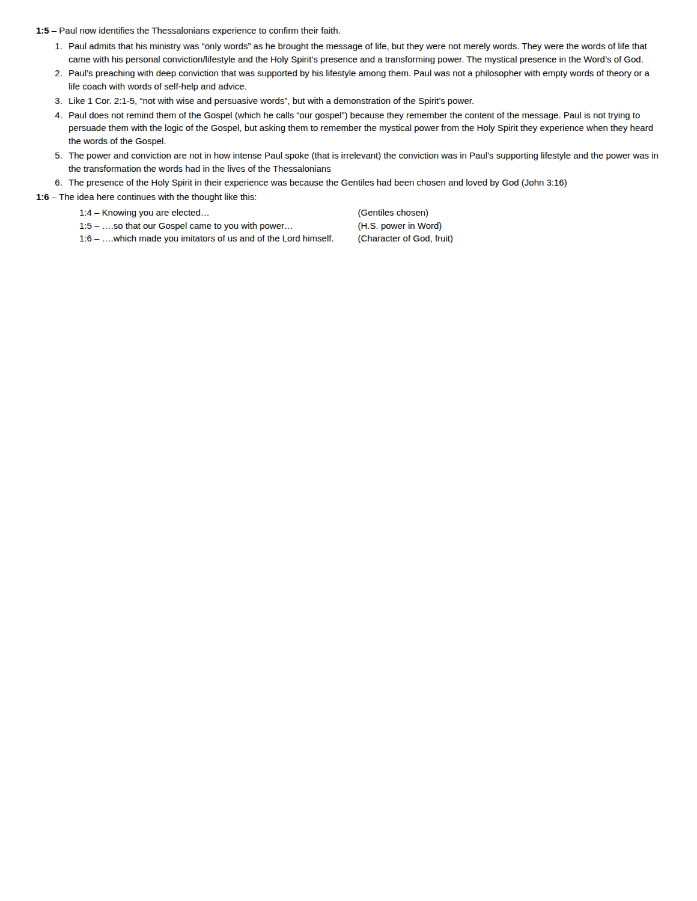1:5 – Paul now identifies the Thessalonians experience to confirm their faith.
Paul admits that his ministry was “only words” as he brought the message of life, but they were not merely words. They were the words of life that came with his personal conviction/lifestyle and the Holy Spirit’s presence and a transforming power. The mystical presence in the Word’s of God.
Paul’s preaching with deep conviction that was supported by his lifestyle among them. Paul was not a philosopher with empty words of theory or a life coach with words of self-help and advice.
Like 1 Cor. 2:1-5, “not with wise and persuasive words”, but with a demonstration of the Spirit’s power.
Paul does not remind them of the Gospel (which he calls “our gospel”) because they remember the content of the message. Paul is not trying to persuade them with the logic of the Gospel, but asking them to remember the mystical power from the Holy Spirit they experience when they heard the words of the Gospel.
The power and conviction are not in how intense Paul spoke (that is irrelevant) the conviction was in Paul’s supporting lifestyle and the power was in the transformation the words had in the lives of the Thessalonians
The presence of the Holy Spirit in their experience was because the Gentiles had been chosen and loved by God (John 3:16)
1:6 – The idea here continues with the thought like this:
| 1:4 – Knowing you are elected… | (Gentiles chosen) |
| 1:5 – ….so that our Gospel came to you with power… | (H.S. power in Word) |
| 1:6 – ….which made you imitators of us and of the Lord himself. | (Character of God, fruit) |